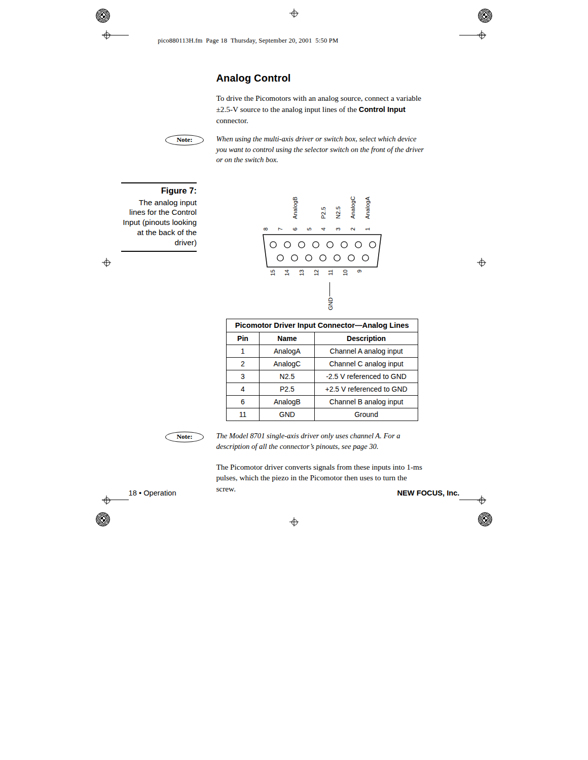pico880113H.fm Page 18 Thursday, September 20, 2001 5:50 PM
Analog Control
To drive the Picomotors with an analog source, connect a variable ±2.5-V source to the analog input lines of the Control Input connector.
Note:
When using the multi-axis driver or switch box, select which device you want to control using the selector switch on the front of the driver or on the switch box.
Figure 7: The analog input lines for the Control Input (pinouts looking at the back of the driver)
AnalogB P2.5 N2.5 AnalogC AnalogA 8 7 6 5 4 3 2 1
15 14 13 12 11 10 9 GND
Picomotor Driver Input Connector—Analog Lines
| Pin | Name | Description |
| --- | --- | --- |
| 1 | AnalogA | Channel A analog input |
| 2 | AnalogC | Channel C analog input |
| 3 | N2.5 | -2.5 V referenced to GND |
| 4 | P2.5 | +2.5 V referenced to GND |
| 6 | AnalogB | Channel B analog input |
| 11 | GND | Ground |
Note:
The Model 8701 single-axis driver only uses channel A. For a description of all the connector’s pinouts, see page 30.
The Picomotor driver converts signals from these inputs into 1-ms pulses, which the piezo in the Picomotor then uses to turn the screw.
18 • Operation NEW FOCUS, Inc.